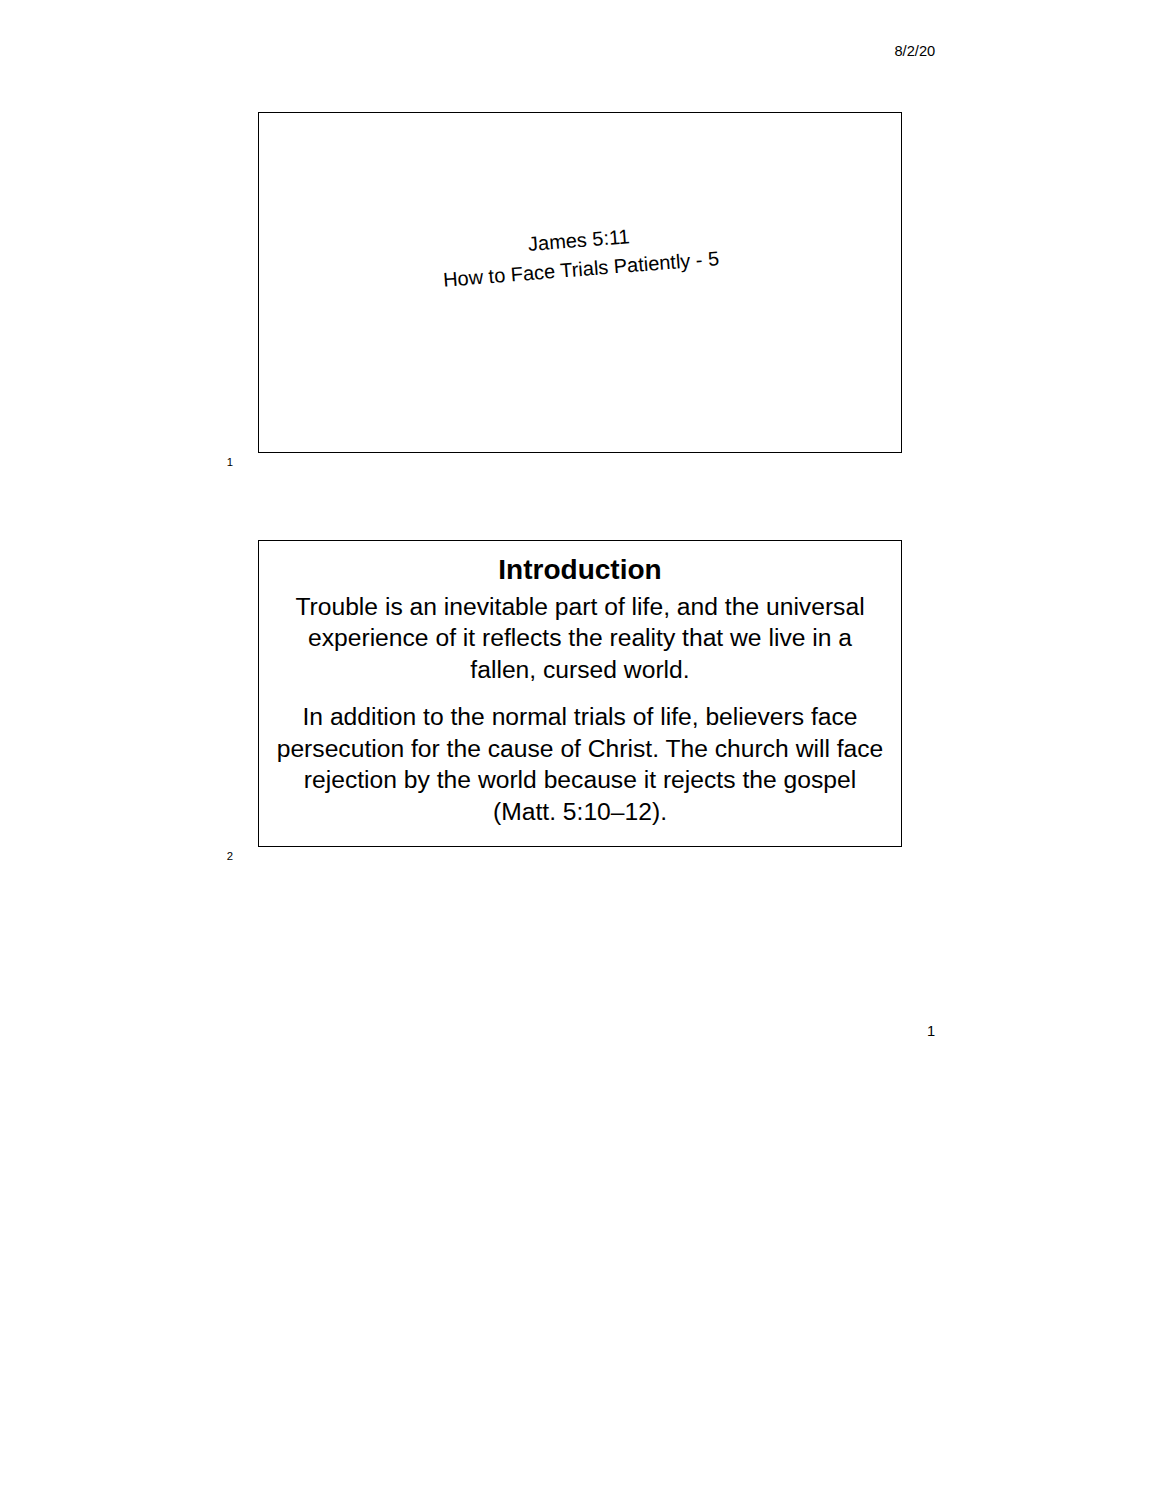8/2/20
James 5:11
How to Face Trials Patiently - 5
1
Introduction
Trouble is an inevitable part of life, and the universal experience of it reflects the reality that we live in a fallen, cursed world.
In addition to the normal trials of life, believers face persecution for the cause of Christ. The church will face rejection by the world because it rejects the gospel
(Matt. 5:10–12).
2
1